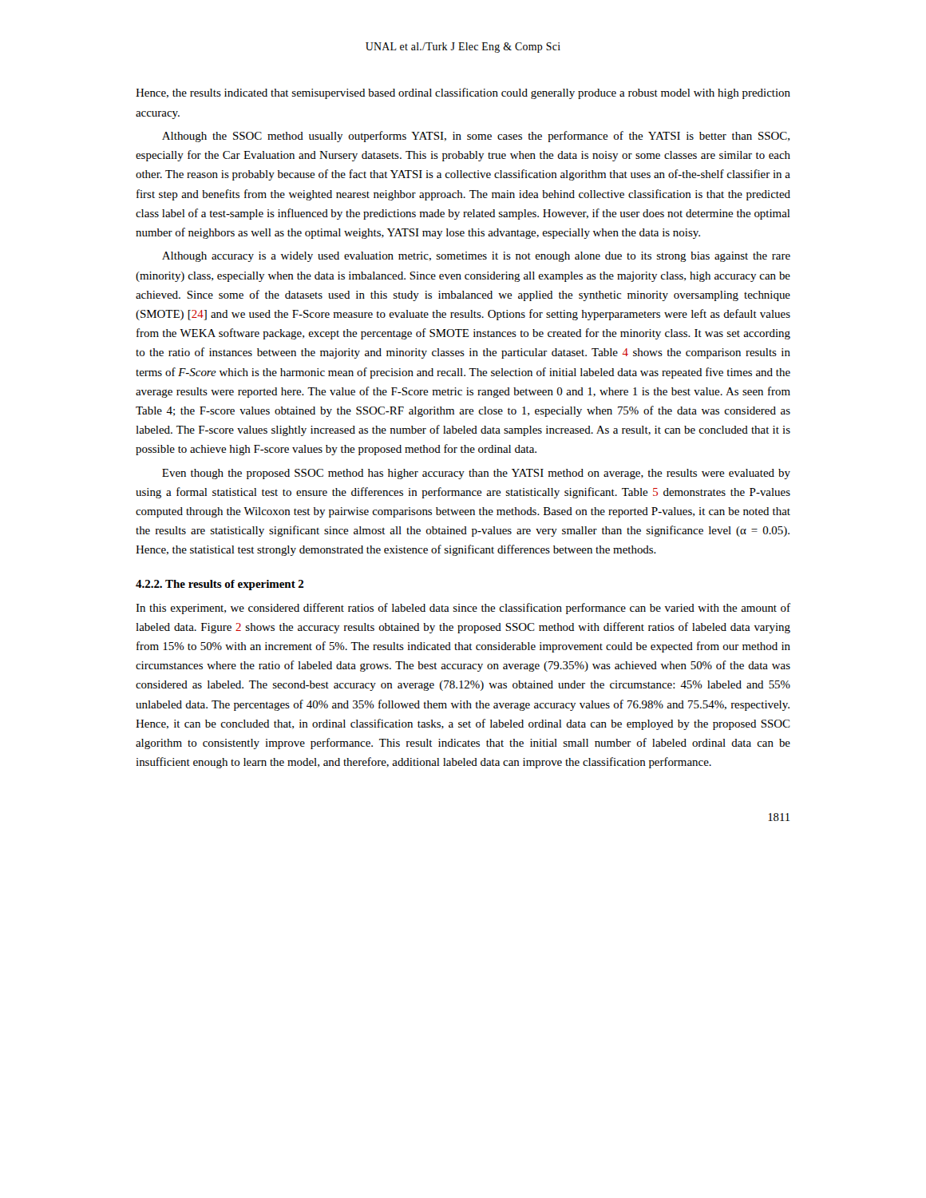UNAL et al./Turk J Elec Eng & Comp Sci
Hence, the results indicated that semisupervised based ordinal classification could generally produce a robust model with high prediction accuracy.
Although the SSOC method usually outperforms YATSI, in some cases the performance of the YATSI is better than SSOC, especially for the Car Evaluation and Nursery datasets. This is probably true when the data is noisy or some classes are similar to each other. The reason is probably because of the fact that YATSI is a collective classification algorithm that uses an of-the-shelf classifier in a first step and benefits from the weighted nearest neighbor approach. The main idea behind collective classification is that the predicted class label of a test-sample is influenced by the predictions made by related samples. However, if the user does not determine the optimal number of neighbors as well as the optimal weights, YATSI may lose this advantage, especially when the data is noisy.
Although accuracy is a widely used evaluation metric, sometimes it is not enough alone due to its strong bias against the rare (minority) class, especially when the data is imbalanced. Since even considering all examples as the majority class, high accuracy can be achieved. Since some of the datasets used in this study is imbalanced we applied the synthetic minority oversampling technique (SMOTE) [24] and we used the F-Score measure to evaluate the results. Options for setting hyperparameters were left as default values from the WEKA software package, except the percentage of SMOTE instances to be created for the minority class. It was set according to the ratio of instances between the majority and minority classes in the particular dataset. Table 4 shows the comparison results in terms of F-Score which is the harmonic mean of precision and recall. The selection of initial labeled data was repeated five times and the average results were reported here. The value of the F-Score metric is ranged between 0 and 1, where 1 is the best value. As seen from Table 4; the F-score values obtained by the SSOC-RF algorithm are close to 1, especially when 75% of the data was considered as labeled. The F-score values slightly increased as the number of labeled data samples increased. As a result, it can be concluded that it is possible to achieve high F-score values by the proposed method for the ordinal data.
Even though the proposed SSOC method has higher accuracy than the YATSI method on average, the results were evaluated by using a formal statistical test to ensure the differences in performance are statistically significant. Table 5 demonstrates the P-values computed through the Wilcoxon test by pairwise comparisons between the methods. Based on the reported P-values, it can be noted that the results are statistically significant since almost all the obtained p-values are very smaller than the significance level (α = 0.05). Hence, the statistical test strongly demonstrated the existence of significant differences between the methods.
4.2.2. The results of experiment 2
In this experiment, we considered different ratios of labeled data since the classification performance can be varied with the amount of labeled data. Figure 2 shows the accuracy results obtained by the proposed SSOC method with different ratios of labeled data varying from 15% to 50% with an increment of 5%. The results indicated that considerable improvement could be expected from our method in circumstances where the ratio of labeled data grows. The best accuracy on average (79.35%) was achieved when 50% of the data was considered as labeled. The second-best accuracy on average (78.12%) was obtained under the circumstance: 45% labeled and 55% unlabeled data. The percentages of 40% and 35% followed them with the average accuracy values of 76.98% and 75.54%, respectively. Hence, it can be concluded that, in ordinal classification tasks, a set of labeled ordinal data can be employed by the proposed SSOC algorithm to consistently improve performance. This result indicates that the initial small number of labeled ordinal data can be insufficient enough to learn the model, and therefore, additional labeled data can improve the classification performance.
1811